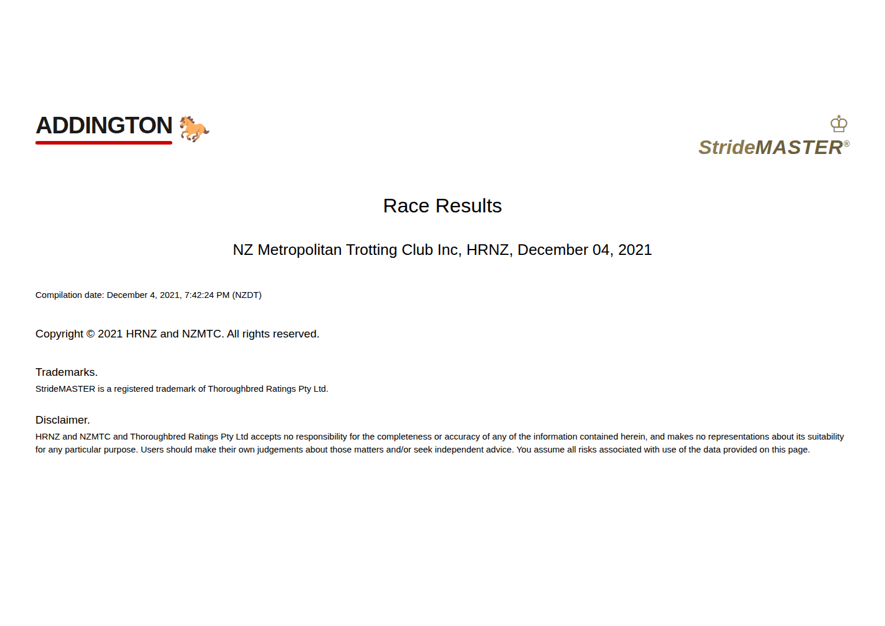ADDINGTON
🐎
♔
StrideMASTER®
Race Results
NZ Metropolitan Trotting Club Inc, HRNZ, December 04, 2021
Compilation date: December 4, 2021, 7:42:24 PM (NZDT)
Copyright © 2021 HRNZ and NZMTC. All rights reserved.
Trademarks.
StrideMASTER is a registered trademark of Thoroughbred Ratings Pty Ltd.
Disclaimer.
HRNZ and NZMTC and Thoroughbred Ratings Pty Ltd accepts no responsibility for the completeness or accuracy of any of the information contained herein, and makes no representations about its suitability for any particular purpose. Users should make their own judgements about those matters and/or seek independent advice. You assume all risks associated with use of the data provided on this page.